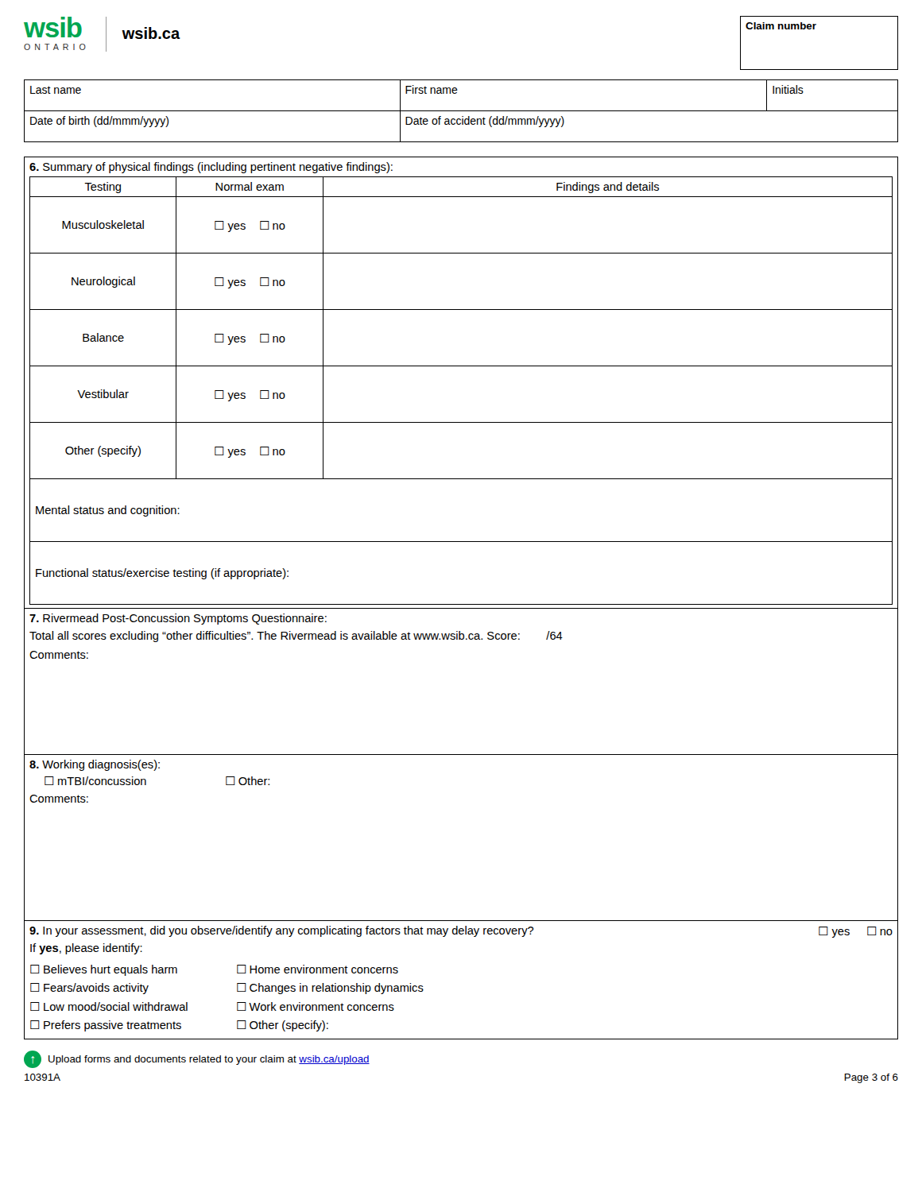wsib
ONTARIO
wsib.ca
Claim number
| Last name | First name | Initials |
| Date of birth (dd/mmm/yyyy) | Date of accident (dd/mmm/yyyy) |
| 6. Summary of physical findings (including pertinent negative findings): / Testing / Normal exam / Findings and details / / --- / --- / --- / / Musculoskeletal / ☐ yes ☐ no / / / Neurological / ☐ yes ☐ no / / / Balance / ☐ yes ☐ no / / / Vestibular / ☐ yes ☐ no / / / Other (specify) / ☐ yes ☐ no / / / Mental status and cognition: / / Functional status/exercise testing (if appropriate): / |
| 7. Rivermead Post-Concussion Symptoms Questionnaire: Total all scores excluding “other difficulties”. The Rivermead is available at www.wsib.ca. Score: /64 Comments: |
| 8. Working diagnosis(es): ☐ mTBI/concussion ☐ Other: Comments: |
| ☐ yes ☐ no 9. In your assessment, did you observe/identify any complicating factors that may delay recovery? If yes , please identify: ☐ Believes hurt equals harm ☐ Fears/avoids activity ☐ Low mood/social withdrawal ☐ Prefers passive treatments ☐ Home environment concerns ☐ Changes in relationship dynamics ☐ Work environment concerns ☐ Other (specify): |
↑ Upload forms and documents related to your claim at wsib.ca/upload
10391A
Page 3 of 6